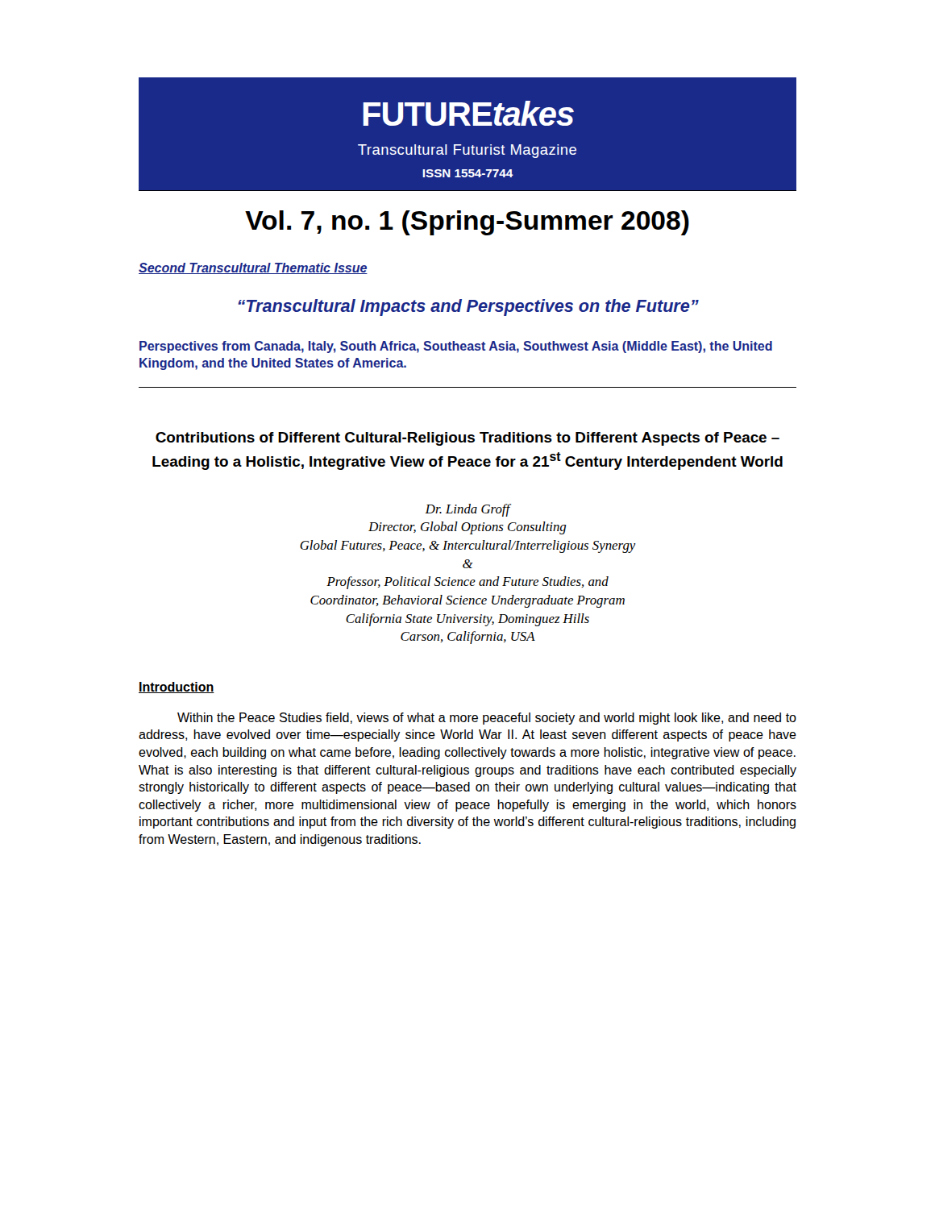FUTUREtakes
Transcultural Futurist Magazine
ISSN 1554-7744
Vol. 7, no. 1 (Spring-Summer 2008)
Second Transcultural Thematic Issue
“Transcultural Impacts and Perspectives on the Future”
Perspectives from Canada, Italy, South Africa, Southeast Asia, Southwest Asia (Middle East), the United Kingdom, and the United States of America.
Contributions of Different Cultural-Religious Traditions to Different Aspects of Peace – Leading to a Holistic, Integrative View of Peace for a 21st Century Interdependent World
Dr. Linda Groff
Director, Global Options Consulting
Global Futures, Peace, & Intercultural/Interreligious Synergy
&
Professor, Political Science and Future Studies, and
Coordinator, Behavioral Science Undergraduate Program
California State University, Dominguez Hills
Carson, California, USA
Introduction
Within the Peace Studies field, views of what a more peaceful society and world might look like, and need to address, have evolved over time—especially since World War II. At least seven different aspects of peace have evolved, each building on what came before, leading collectively towards a more holistic, integrative view of peace. What is also interesting is that different cultural-religious groups and traditions have each contributed especially strongly historically to different aspects of peace—based on their own underlying cultural values—indicating that collectively a richer, more multidimensional view of peace hopefully is emerging in the world, which honors important contributions and input from the rich diversity of the world’s different cultural-religious traditions, including from Western, Eastern, and indigenous traditions.